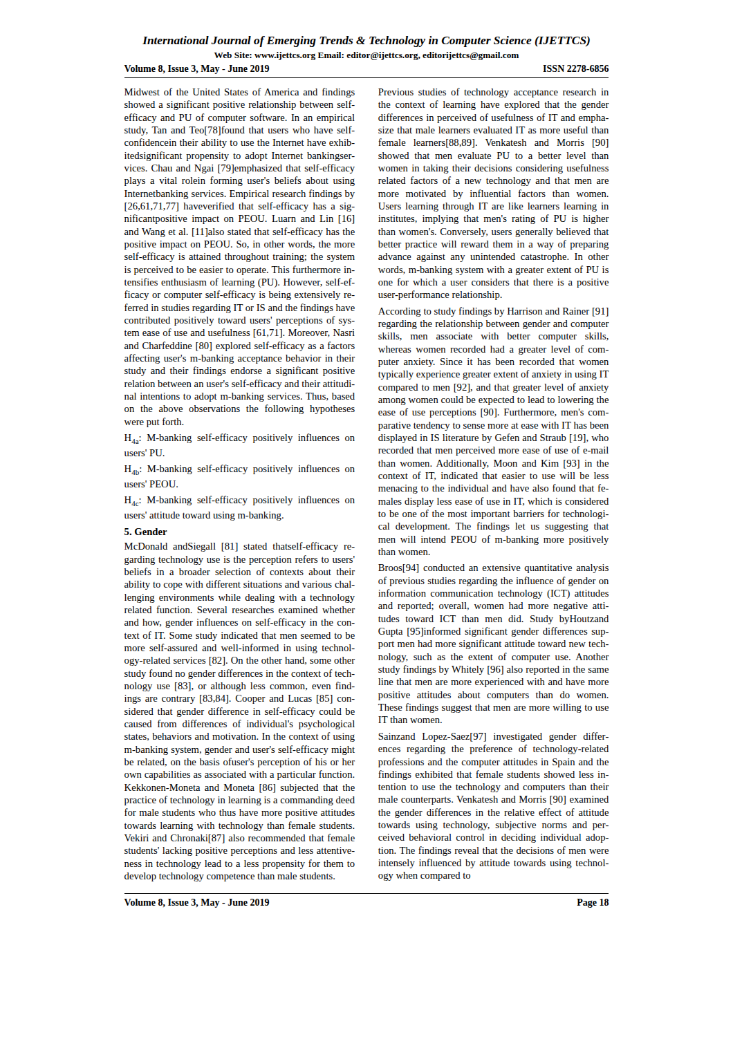International Journal of Emerging Trends & Technology in Computer Science (IJETTCS)
Web Site: www.ijettcs.org Email: editor@ijettcs.org, editorijettcs@gmail.com
Volume 8, Issue 3, May - June 2019 ISSN 2278-6856
Midwest of the United States of America and findings showed a significant positive relationship between self-efficacy and PU of computer software. In an empirical study, Tan and Teo[78]found that users who have self-confidencein their ability to use the Internet have exhibitedsignificant propensity to adopt Internet bankingservices. Chau and Ngai [79]emphasized that self-efficacy plays a vital rolein forming user's beliefs about using Internetbanking services. Empirical research findings by [26,61,71,77] haveverified that self-efficacy has a significantpositive impact on PEOU. Luarn and Lin [16] and Wang et al. [11]also stated that self-efficacy has the positive impact on PEOU. So, in other words, the more self-efficacy is attained throughout training; the system is perceived to be easier to operate. This furthermore intensifies enthusiasm of learning (PU). However, self-efficacy or computer self-efficacy is being extensively referred in studies regarding IT or IS and the findings have contributed positively toward users' perceptions of system ease of use and usefulness [61,71]. Moreover, Nasri and Charfeddine [80] explored self-efficacy as a factors affecting user's m-banking acceptance behavior in their study and their findings endorse a significant positive relation between an user's self-efficacy and their attitudinal intentions to adopt m-banking services. Thus, based on the above observations the following hypotheses were put forth.
H4a: M-banking self-efficacy positively influences on users' PU.
H4b: M-banking self-efficacy positively influences on users' PEOU.
H4c: M-banking self-efficacy positively influences on users' attitude toward using m-banking.
5. Gender
McDonald andSiegall [81] stated thatself-efficacy regarding technology use is the perception refers to users' beliefs in a broader selection of contexts about their ability to cope with different situations and various challenging environments while dealing with a technology related function. Several researches examined whether and how, gender influences on self-efficacy in the context of IT. Some study indicated that men seemed to be more self-assured and well-informed in using technology-related services [82]. On the other hand, some other study found no gender differences in the context of technology use [83], or although less common, even findings are contrary [83,84]. Cooper and Lucas [85] considered that gender difference in self-efficacy could be caused from differences of individual's psychological states, behaviors and motivation. In the context of using m-banking system, gender and user's self-efficacy might be related, on the basis ofuser's perception of his or her own capabilities as associated with a particular function. Kekkonen-Moneta and Moneta [86] subjected that the practice of technology in learning is a commanding deed for male students who thus have more positive attitudes towards learning with technology than female students. Vekiri and Chronaki[87] also recommended that female students' lacking positive perceptions and less attentiveness in technology lead to a less propensity for them to develop technology competence than male students.
Previous studies of technology acceptance research in the context of learning have explored that the gender differences in perceived of usefulness of IT and emphasize that male learners evaluated IT as more useful than female learners[88,89]. Venkatesh and Morris [90] showed that men evaluate PU to a better level than women in taking their decisions considering usefulness related factors of a new technology and that men are more motivated by influential factors than women. Users learning through IT are like learners learning in institutes, implying that men's rating of PU is higher than women's. Conversely, users generally believed that better practice will reward them in a way of preparing advance against any unintended catastrophe. In other words, m-banking system with a greater extent of PU is one for which a user considers that there is a positive user-performance relationship.
According to study findings by Harrison and Rainer [91] regarding the relationship between gender and computer skills, men associate with better computer skills, whereas women recorded had a greater level of computer anxiety. Since it has been recorded that women typically experience greater extent of anxiety in using IT compared to men [92], and that greater level of anxiety among women could be expected to lead to lowering the ease of use perceptions [90]. Furthermore, men's comparative tendency to sense more at ease with IT has been displayed in IS literature by Gefen and Straub [19], who recorded that men perceived more ease of use of e-mail than women. Additionally, Moon and Kim [93] in the context of IT, indicated that easier to use will be less menacing to the individual and have also found that females display less ease of use in IT, which is considered to be one of the most important barriers for technological development. The findings let us suggesting that men will intend PEOU of m-banking more positively than women.
Broos[94] conducted an extensive quantitative analysis of previous studies regarding the influence of gender on information communication technology (ICT) attitudes and reported; overall, women had more negative attitudes toward ICT than men did. Study byHoutzand Gupta [95]informed significant gender differences support men had more significant attitude toward new technology, such as the extent of computer use. Another study findings by Whitely [96] also reported in the same line that men are more experienced with and have more positive attitudes about computers than do women. These findings suggest that men are more willing to use IT than women.
Sainzand Lopez-Saez[97] investigated gender differences regarding the preference of technology-related professions and the computer attitudes in Spain and the findings exhibited that female students showed less intention to use the technology and computers than their male counterparts. Venkatesh and Morris [90] examined the gender differences in the relative effect of attitude towards using technology, subjective norms and perceived behavioral control in deciding individual adoption. The findings reveal that the decisions of men were intensely influenced by attitude towards using technology when compared to
Volume 8, Issue 3, May - June 2019 Page 18